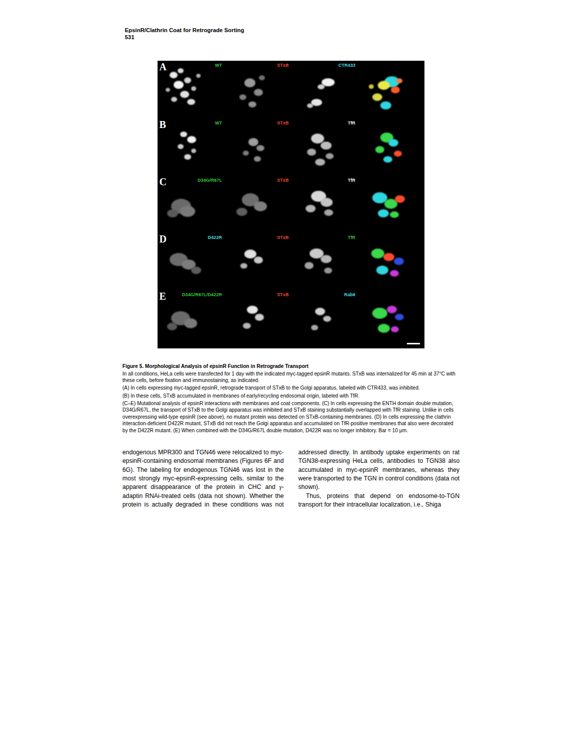EpsinR/Clathrin Coat for Retrograde Sorting
531
| A WT | STxB | CTR433 | |
| B WT | STxB | TfR | |
| C D34G/R67L | STxB | TfR | |
| D D422R | STxB | TfR | |
| E D34G/R67L/D422R | STxB | Rab6 | |
Figure 5. Morphological Analysis of epsinR Function in Retrograde Transport
In all conditions, HeLa cells were transfected for 1 day with the indicated myc-tagged epsinR mutants. STxB was internalized for 45 min at 37°C with these cells, before fixation and immunostaining, as indicated.
(A) In cells expressing myc-tagged epsinR, retrograde transport of STxB to the Golgi apparatus, labeled with CTR433, was inhibited.
(B) In these cells, STxB accumulated in membranes of early/recycling endosomal origin, labeled with TfR.
(C–E) Mutational analysis of epsinR interactions with membranes and coat components. (C) In cells expressing the ENTH domain double mutation, D34G/R67L, the transport of STxB to the Golgi apparatus was inhibited and STxB staining substantially overlapped with TfR staining. Unlike in cells overexpressing wild-type epsinR (see above), no mutant protein was detected on STxB-containing membranes. (D) In cells expressing the clathrin interaction-deficient D422R mutant, STxB did not reach the Golgi apparatus and accumulated on TfR-positive membranes that also were decorated by the D422R mutant. (E) When combined with the D34G/R67L double mutation, D422R was no longer inhibitory. Bar = 10 μm.
endogenous MPR300 and TGN46 were relocalized to myc-epsinR-containing endosomal membranes (Figures 6F and 6G). The labeling for endogenous TGN46 was lost in the most strongly myc-epsinR-expressing cells, similar to the apparent disappearance of the protein in CHC and γ-adaptin RNAi-treated cells (data not shown). Whether the protein is actually degraded in these conditions was not addressed directly. In antibody uptake experiments on rat TGN38-expressing HeLa cells, antibodies to TGN38 also accumulated in myc-epsinR membranes, whereas they were transported to the TGN in control conditions (data not shown).
Thus, proteins that depend on endosome-to-TGN transport for their intracellular localization, i.e., Shiga